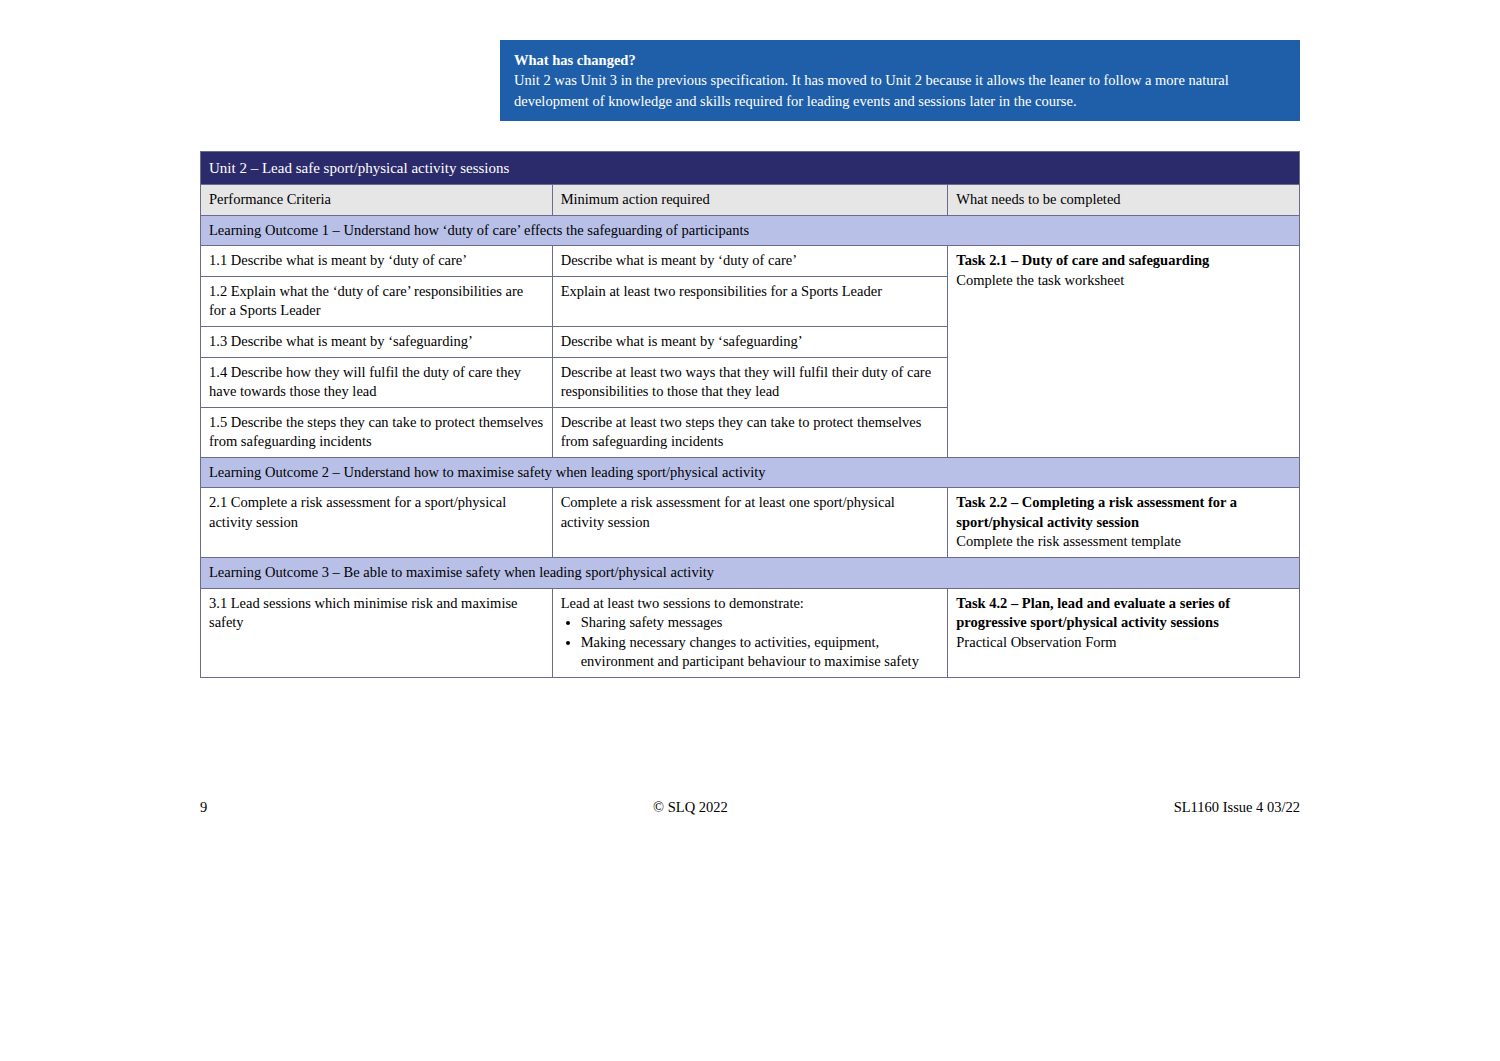What has changed?
Unit 2 was Unit 3 in the previous specification. It has moved to Unit 2 because it allows the leaner to follow a more natural development of knowledge and skills required for leading events and sessions later in the course.
| Unit 2 – Lead safe sport/physical activity sessions |
| Performance Criteria | Minimum action required | What needs to be completed |
| Learning Outcome 1 – Understand how ‘duty of care’ effects the safeguarding of participants |
| 1.1 Describe what is meant by ‘duty of care’ | Describe what is meant by ‘duty of care’ | Task 2.1 – Duty of care and safeguarding Complete the task worksheet |
| 1.2 Explain what the ‘duty of care’ responsibilities are for a Sports Leader | Explain at least two responsibilities for a Sports Leader |
| 1.3 Describe what is meant by ‘safeguarding’ | Describe what is meant by ‘safeguarding’ |
| 1.4 Describe how they will fulfil the duty of care they have towards those they lead | Describe at least two ways that they will fulfil their duty of care responsibilities to those that they lead |
| 1.5 Describe the steps they can take to protect themselves from safeguarding incidents | Describe at least two steps they can take to protect themselves from safeguarding incidents |
| Learning Outcome 2 – Understand how to maximise safety when leading sport/physical activity |
| 2.1 Complete a risk assessment for a sport/physical activity session | Complete a risk assessment for at least one sport/physical activity session | Task 2.2 – Completing a risk assessment for a sport/physical activity session Complete the risk assessment template |
| Learning Outcome 3 – Be able to maximise safety when leading sport/physical activity |
| 3.1 Lead sessions which minimise risk and maximise safety | Lead at least two sessions to demonstrate: Sharing safety messages Making necessary changes to activities, equipment, environment and participant behaviour to maximise safety | Task 4.2 – Plan, lead and evaluate a series of progressive sport/physical activity sessions Practical Observation Form |
9
© SLQ 2022
SL1160 Issue 4 03/22